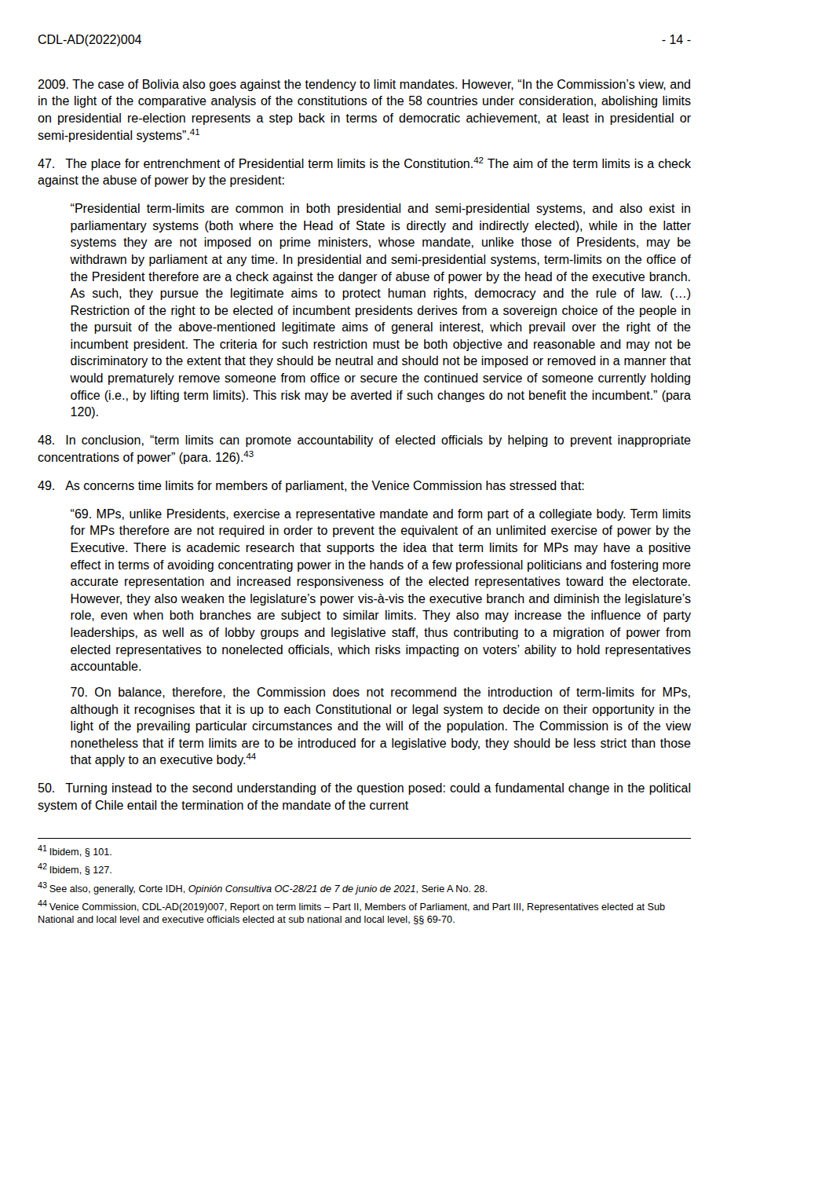CDL-AD(2022)004 - 14 -
2009. The case of Bolivia also goes against the tendency to limit mandates. However, “In the Commission’s view, and in the light of the comparative analysis of the constitutions of the 58 countries under consideration, abolishing limits on presidential re-election represents a step back in terms of democratic achievement, at least in presidential or semi-presidential systems”.41
47. The place for entrenchment of Presidential term limits is the Constitution.42 The aim of the term limits is a check against the abuse of power by the president:
“Presidential term-limits are common in both presidential and semi-presidential systems, and also exist in parliamentary systems (both where the Head of State is directly and indirectly elected), while in the latter systems they are not imposed on prime ministers, whose mandate, unlike those of Presidents, may be withdrawn by parliament at any time. In presidential and semi-presidential systems, term-limits on the office of the President therefore are a check against the danger of abuse of power by the head of the executive branch. As such, they pursue the legitimate aims to protect human rights, democracy and the rule of law. (…) Restriction of the right to be elected of incumbent presidents derives from a sovereign choice of the people in the pursuit of the above-mentioned legitimate aims of general interest, which prevail over the right of the incumbent president. The criteria for such restriction must be both objective and reasonable and may not be discriminatory to the extent that they should be neutral and should not be imposed or removed in a manner that would prematurely remove someone from office or secure the continued service of someone currently holding office (i.e., by lifting term limits). This risk may be averted if such changes do not benefit the incumbent.” (para 120).
48. In conclusion, “term limits can promote accountability of elected officials by helping to prevent inappropriate concentrations of power” (para. 126).43
49. As concerns time limits for members of parliament, the Venice Commission has stressed that:
“69. MPs, unlike Presidents, exercise a representative mandate and form part of a collegiate body. Term limits for MPs therefore are not required in order to prevent the equivalent of an unlimited exercise of power by the Executive. There is academic research that supports the idea that term limits for MPs may have a positive effect in terms of avoiding concentrating power in the hands of a few professional politicians and fostering more accurate representation and increased responsiveness of the elected representatives toward the electorate. However, they also weaken the legislature’s power vis-à-vis the executive branch and diminish the legislature’s role, even when both branches are subject to similar limits. They also may increase the influence of party leaderships, as well as of lobby groups and legislative staff, thus contributing to a migration of power from elected representatives to nonelected officials, which risks impacting on voters’ ability to hold representatives accountable.
70. On balance, therefore, the Commission does not recommend the introduction of term-limits for MPs, although it recognises that it is up to each Constitutional or legal system to decide on their opportunity in the light of the prevailing particular circumstances and the will of the population. The Commission is of the view nonetheless that if term limits are to be introduced for a legislative body, they should be less strict than those that apply to an executive body.44
50. Turning instead to the second understanding of the question posed: could a fundamental change in the political system of Chile entail the termination of the mandate of the current
41 Ibidem, § 101.
42 Ibidem, § 127.
43 See also, generally, Corte IDH, Opinión Consultiva OC-28/21 de 7 de junio de 2021, Serie A No. 28.
44 Venice Commission, CDL-AD(2019)007, Report on term limits – Part II, Members of Parliament, and Part III, Representatives elected at Sub National and local level and executive officials elected at sub national and local level, §§ 69-70.